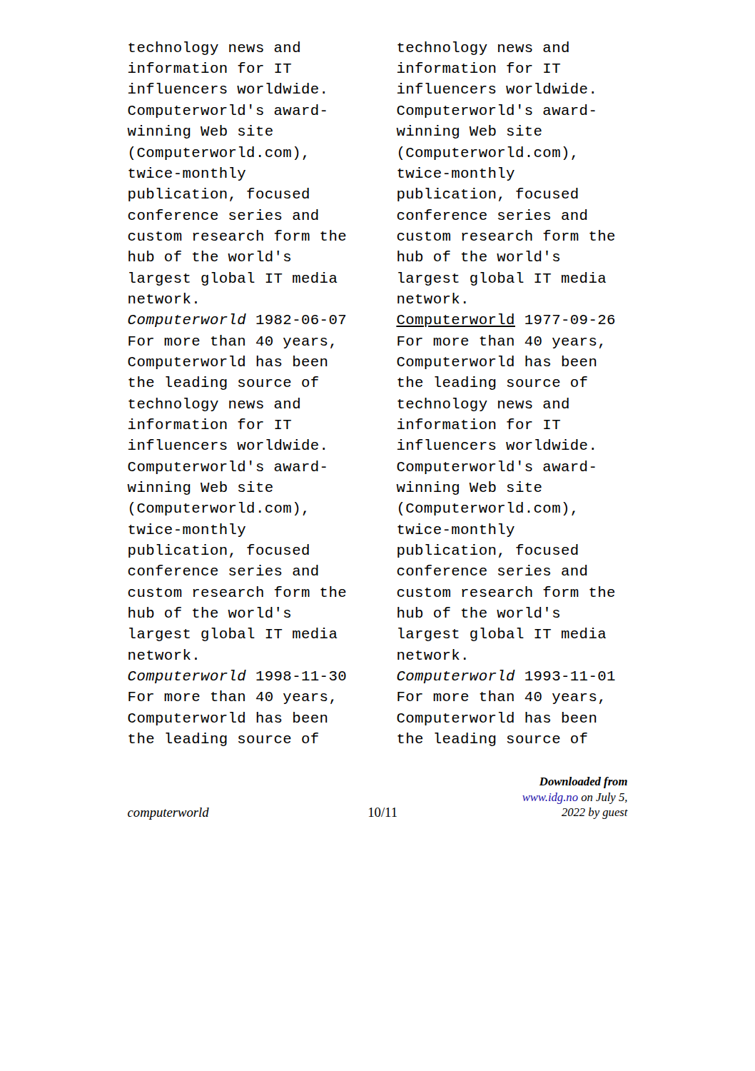technology news and information for IT influencers worldwide. Computerworld's award-winning Web site (Computerworld.com), twice-monthly publication, focused conference series and custom research form the hub of the world's largest global IT media network.
Computerworld 1982-06-07 For more than 40 years, Computerworld has been the leading source of technology news and information for IT influencers worldwide. Computerworld's award-winning Web site (Computerworld.com), twice-monthly publication, focused conference series and custom research form the hub of the world's largest global IT media network.
Computerworld 1998-11-30 For more than 40 years, Computerworld has been the leading source of
technology news and information for IT influencers worldwide. Computerworld's award-winning Web site (Computerworld.com), twice-monthly publication, focused conference series and custom research form the hub of the world's largest global IT media network.
Computerworld 1977-09-26 For more than 40 years, Computerworld has been the leading source of technology news and information for IT influencers worldwide. Computerworld's award-winning Web site (Computerworld.com), twice-monthly publication, focused conference series and custom research form the hub of the world's largest global IT media network.
Computerworld 1993-11-01 For more than 40 years, Computerworld has been the leading source of
computerworld
10/11
Downloaded from
www.idg.no on July 5,
2022 by guest